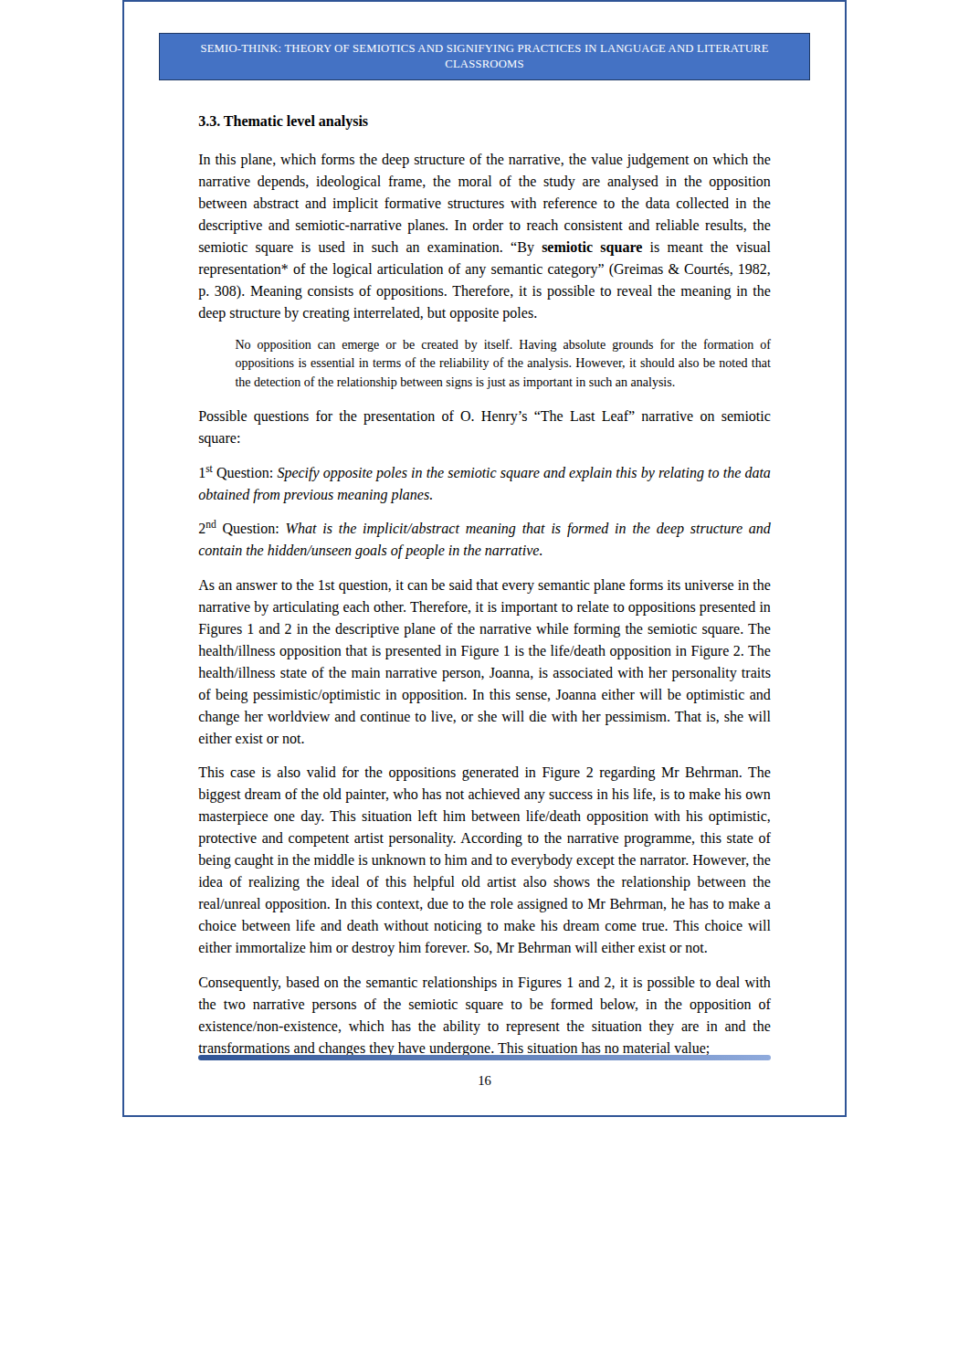Semio-Think: Theory of Semiotics and Signifying Practices in Language and Literature Classrooms
3.3. Thematic level analysis
In this plane, which forms the deep structure of the narrative, the value judgement on which the narrative depends, ideological frame, the moral of the study are analysed in the opposition between abstract and implicit formative structures with reference to the data collected in the descriptive and semiotic-narrative planes. In order to reach consistent and reliable results, the semiotic square is used in such an examination. “By semiotic square is meant the visual representation* of the logical articulation of any semantic category” (Greimas & Courtés, 1982, p. 308). Meaning consists of oppositions. Therefore, it is possible to reveal the meaning in the deep structure by creating interrelated, but opposite poles.
No opposition can emerge or be created by itself. Having absolute grounds for the formation of oppositions is essential in terms of the reliability of the analysis. However, it should also be noted that the detection of the relationship between signs is just as important in such an analysis.
Possible questions for the presentation of O. Henry’s “The Last Leaf” narrative on semiotic square:
1st Question: Specify opposite poles in the semiotic square and explain this by relating to the data obtained from previous meaning planes.
2nd Question: What is the implicit/abstract meaning that is formed in the deep structure and contain the hidden/unseen goals of people in the narrative.
As an answer to the 1st question, it can be said that every semantic plane forms its universe in the narrative by articulating each other. Therefore, it is important to relate to oppositions presented in Figures 1 and 2 in the descriptive plane of the narrative while forming the semiotic square. The health/illness opposition that is presented in Figure 1 is the life/death opposition in Figure 2. The health/illness state of the main narrative person, Joanna, is associated with her personality traits of being pessimistic/optimistic in opposition. In this sense, Joanna either will be optimistic and change her worldview and continue to live, or she will die with her pessimism. That is, she will either exist or not.
This case is also valid for the oppositions generated in Figure 2 regarding Mr Behrman. The biggest dream of the old painter, who has not achieved any success in his life, is to make his own masterpiece one day. This situation left him between life/death opposition with his optimistic, protective and competent artist personality. According to the narrative programme, this state of being caught in the middle is unknown to him and to everybody except the narrator. However, the idea of realizing the ideal of this helpful old artist also shows the relationship between the real/unreal opposition. In this context, due to the role assigned to Mr Behrman, he has to make a choice between life and death without noticing to make his dream come true. This choice will either immortalize him or destroy him forever. So, Mr Behrman will either exist or not.
Consequently, based on the semantic relationships in Figures 1 and 2, it is possible to deal with the two narrative persons of the semiotic square to be formed below, in the opposition of existence/non-existence, which has the ability to represent the situation they are in and the transformations and changes they have undergone. This situation has no material value;
16